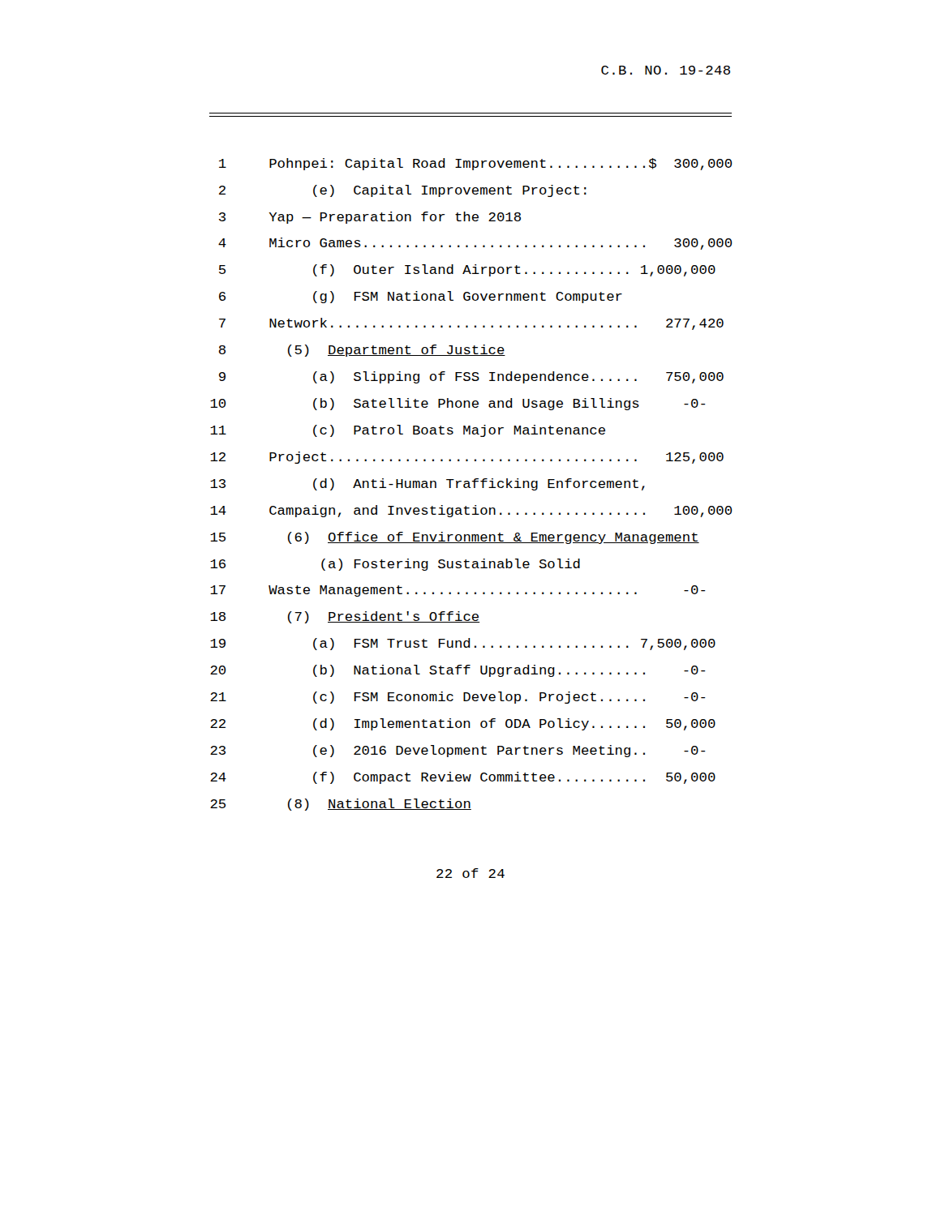C.B. NO. 19-248
| 1 | Pohnpei: Capital Road Improvement............$ 300,000 |
| 2 | (e) Capital Improvement Project: |
| 3 | Yap — Preparation for the 2018 |
| 4 | Micro Games.................................. 300,000 |
| 5 | (f) Outer Island Airport............. 1,000,000 |
| 6 | (g) FSM National Government Computer |
| 7 | Network..................................... 277,420 |
| 8 | (5) Department of Justice |
| 9 | (a) Slipping of FSS Independence...... 750,000 |
| 10 | (b) Satellite Phone and Usage Billings -0- |
| 11 | (c) Patrol Boats Major Maintenance |
| 12 | Project..................................... 125,000 |
| 13 | (d) Anti-Human Trafficking Enforcement, |
| 14 | Campaign, and Investigation.................. 100,000 |
| 15 | (6) Office of Environment & Emergency Management |
| 16 | (a) Fostering Sustainable Solid |
| 17 | Waste Management............................ -0- |
| 18 | (7) President's Office |
| 19 | (a) FSM Trust Fund................... 7,500,000 |
| 20 | (b) National Staff Upgrading........... -0- |
| 21 | (c) FSM Economic Develop. Project...... -0- |
| 22 | (d) Implementation of ODA Policy....... 50,000 |
| 23 | (e) 2016 Development Partners Meeting.. -0- |
| 24 | (f) Compact Review Committee........... 50,000 |
| 25 | (8) National Election |
22 of 24